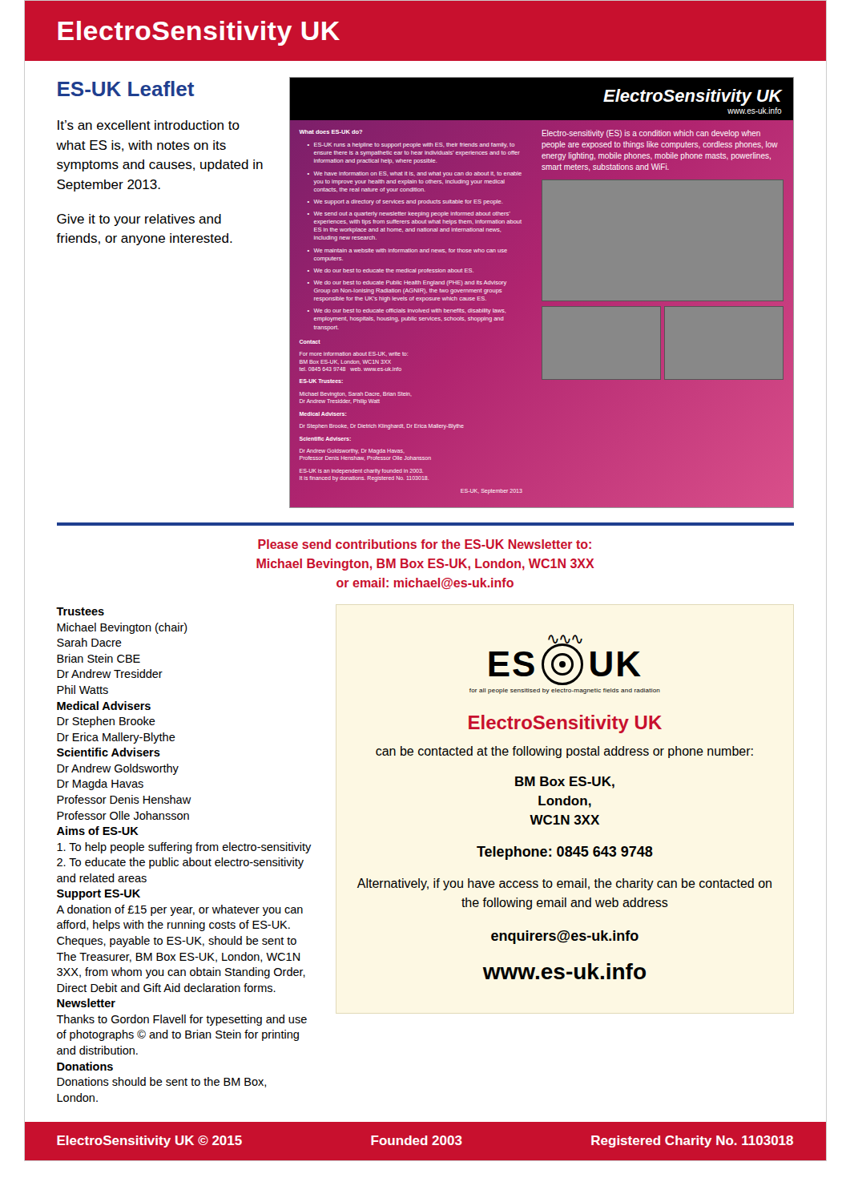ElectroSensitivity UK
ES-UK Leaflet
It’s an excellent introduction to what ES is, with notes on its symptoms and causes, updated in September 2013.
Give it to your relatives and friends, or anyone interested.
ElectroSensitivity UK www.es-uk.info
What does ES-UK do?
ES-UK runs a helpline to support people with ES, their friends and family, to ensure there is a sympathetic ear to hear individuals’ experiences and to offer information and practical help, where possible.
We have information on ES, what it is, and what you can do about it, to enable you to improve your health and explain to others, including your medical contacts, the real nature of your condition.
We support a directory of services and products suitable for ES people.
We send out a quarterly newsletter keeping people informed about others’ experiences, with tips from sufferers about what helps them, information about ES in the workplace and at home, and national and international news, including new research.
We maintain a website with information and news, for those who can use computers.
We do our best to educate the medical profession about ES.
We do our best to educate Public Health England (PHE) and its Advisory Group on Non-Ionising Radiation (AGNIR), the two government groups responsible for the UK’s high levels of exposure which cause ES.
We do our best to educate officials involved with benefits, disability laws, employment, hospitals, housing, public services, schools, shopping and transport.
Contact
For more information about ES-UK, write to:
BM Box ES-UK, London, WC1N 3XX
tel. 0845 643 9748 web. www.es-uk.info
ES-UK Trustees:
Michael Bevington, Sarah Dacre, Brian Stein,
Dr Andrew Tresidder, Philip Watt
Medical Advisers:
Dr Stephen Brooke, Dr Dietrich Klinghardt, Dr Erica Mallery-Blythe
Scientific Advisers:
Dr Andrew Goldsworthy, Dr Magda Havas,
Professor Denis Henshaw, Professor Olle Johansson
ES-UK is an independent charity founded in 2003.
It is financed by donations. Registered No. 1103018.
ES-UK, September 2013
Electro-sensitivity (ES) is a condition which can develop when people are exposed to things like computers, cordless phones, low energy lighting, mobile phones, mobile phone masts, powerlines, smart meters, substations and WiFi.
Please send contributions for the ES-UK Newsletter to:
Michael Bevington, BM Box ES-UK, London, WC1N 3XX
or email: michael@es-uk.info
Trustees
Michael Bevington (chair)
Sarah Dacre
Brian Stein CBE
Dr Andrew Tresidder
Phil Watts
Medical Advisers
Dr Stephen Brooke
Dr Erica Mallery-Blythe
Scientific Advisers
Dr Andrew Goldsworthy
Dr Magda Havas
Professor Denis Henshaw
Professor Olle Johansson
Aims of ES-UK
1. To help people suffering from electro-sensitivity
2. To educate the public about electro-sensitivity and related areas
Support ES-UK
A donation of £15 per year, or whatever you can afford, helps with the running costs of ES-UK. Cheques, payable to ES-UK, should be sent to The Treasurer, BM Box ES-UK, London, WC1N 3XX, from whom you can obtain Standing Order, Direct Debit and Gift Aid declaration forms.
Newsletter
Thanks to Gordon Flavell for typesetting and use of photographs © and to Brian Stein for printing and distribution.
Donations
Donations should be sent to the BM Box, London.
∿∿∿
ES UK
for all people sensitised by electro-magnetic fields and radiation
ElectroSensitivity UK
can be contacted at the following postal address or phone number:
BM Box ES-UK,
London,
WC1N 3XX
Telephone: 0845 643 9748
Alternatively, if you have access to email, the charity can be contacted on the following email and web address
enquirers@es-uk.info
www.es-uk.info
ElectroSensitivity UK © 2015 Founded 2003 Registered Charity No. 1103018